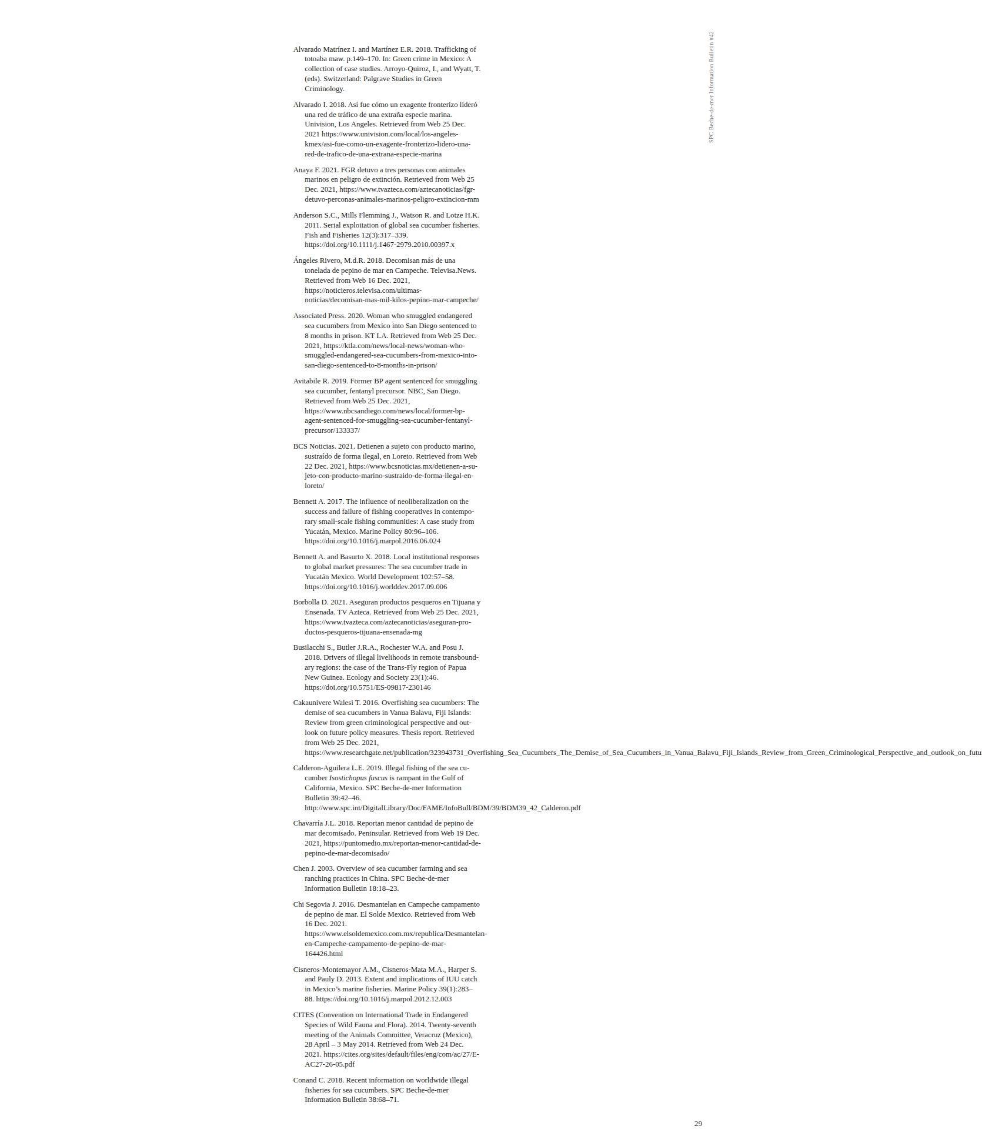SPC Beche-de-mer Information Bulletin #42
Alvarado Matrínez I. and Martínez E.R. 2018. Trafficking of totoaba maw. p.149–170. In: Green crime in Mexico: A collection of case studies. Arroyo-Quiroz, I., and Wyatt, T. (eds). Switzerland: Palgrave Studies in Green Criminology.
Alvarado I. 2018. Así fue cómo un exagente fronterizo lideró una red de tráfico de una extraña especie marina. Univision, Los Angeles. Retrieved from Web 25 Dec. 2021 https://www.univision.com/local/los-angeles-kmex/asi-fue-como-un-exagente-fronterizo-lidero-una-red-de-trafico-de-una-extrana-especie-marina
Anaya F. 2021. FGR detuvo a tres personas con animales marinos en peligro de extinción. Retrieved from Web 25 Dec. 2021, https://www.tvazteca.com/aztecanoticias/fgr-detuvo-perconas-animales-marinos-peligro-extincion-mm
Anderson S.C., Mills Flemming J., Watson R. and Lotze H.K. 2011. Serial exploitation of global sea cucumber fisheries. Fish and Fisheries 12(3):317–339. https://doi.org/10.1111/j.1467-2979.2010.00397.x
Ángeles Rivero, M.d.R. 2018. Decomisan más de una tonelada de pepino de mar en Campeche. Televisa.News. Retrieved from Web 16 Dec. 2021, https://noticieros.televisa.com/ultimas-noticias/decomisan-mas-mil-kilos-pepino-mar-campeche/
Associated Press. 2020. Woman who smuggled endangered sea cucumbers from Mexico into San Diego sentenced to 8 months in prison. KT LA. Retrieved from Web 25 Dec. 2021, https://ktla.com/news/local-news/woman-who-smuggled-endangered-sea-cucumbers-from-mexico-into-san-diego-sentenced-to-8-months-in-prison/
Avitabile R. 2019. Former BP agent sentenced for smuggling sea cucumber, fentanyl precursor. NBC, San Diego. Retrieved from Web 25 Dec. 2021, https://www.nbcsandiego.com/news/local/former-bp-agent-sentenced-for-smuggling-sea-cucumber-fentanyl-precursor/133337/
BCS Noticias. 2021. Detienen a sujeto con producto marino, sustraído de forma ilegal, en Loreto. Retrieved from Web 22 Dec. 2021, https://www.bcsnoticias.mx/detienen-a-sujeto-con-producto-marino-sustraido-de-forma-ilegal-en-loreto/
Bennett A. 2017. The influence of neoliberalization on the success and failure of fishing cooperatives in contemporary small-scale fishing communities: A case study from Yucatán, Mexico. Marine Policy 80:96–106. https://doi.org/10.1016/j.marpol.2016.06.024
Bennett A. and Basurto X. 2018. Local institutional responses to global market pressures: The sea cucumber trade in Yucatán Mexico. World Development 102:57–58. https://doi.org/10.1016/j.worlddev.2017.09.006
Borbolla D. 2021. Aseguran productos pesqueros en Tijuana y Ensenada. TV Azteca. Retrieved from Web 25 Dec. 2021, https://www.tvazteca.com/aztecanoticias/aseguran-productos-pesqueros-tijuana-ensenada-mg
Busilacchi S., Butler J.R.A., Rochester W.A. and Posu J. 2018. Drivers of illegal livelihoods in remote transboundary regions: the case of the Trans-Fly region of Papua New Guinea. Ecology and Society 23(1):46. https://doi.org/10.5751/ES-09817-230146
Cakaunivere Walesi T. 2016. Overfishing sea cucumbers: The demise of sea cucumbers in Vanua Balavu, Fiji Islands: Review from green criminological perspective and outlook on future policy measures. Thesis report. Retrieved from Web 25 Dec. 2021, https://www.researchgate.net/publication/323943731_Overfishing_Sea_Cucumbers_The_Demise_of_Sea_Cucumbers_in_Vanua_Balavu_Fiji_Islands_Review_from_Green_Criminological_Perspective_and_outlook_on_future_policy_measures
Calderon-Aguilera L.E. 2019. Illegal fishing of the sea cucumber Isostichopus fuscus is rampant in the Gulf of California, Mexico. SPC Beche-de-mer Information Bulletin 39:42–46. http://www.spc.int/DigitalLibrary/Doc/FAME/InfoBull/BDM/39/BDM39_42_Calderon.pdf
Chavarría J.L. 2018. Reportan menor cantidad de pepino de mar decomisado. Peninsular. Retrieved from Web 19 Dec. 2021, https://puntomedio.mx/reportan-menor-cantidad-de-pepino-de-mar-decomisado/
Chen J. 2003. Overview of sea cucumber farming and sea ranching practices in China. SPC Beche-de-mer Information Bulletin 18:18–23.
Chi Segovia J. 2016. Desmantelan en Campeche campamento de pepino de mar. El Solde Mexico. Retrieved from Web 16 Dec. 2021. https://www.elsoldemexico.com.mx/republica/Desmantelan-en-Campeche-campamento-de-pepino-de-mar-164426.html
Cisneros-Montemayor A.M., Cisneros-Mata M.A., Harper S. and Pauly D. 2013. Extent and implications of IUU catch in Mexico’s marine fisheries. Marine Policy 39(1):283–88. https://doi.org/10.1016/j.marpol.2012.12.003
CITES (Convention on International Trade in Endangered Species of Wild Fauna and Flora). 2014. Twenty-seventh meeting of the Animals Committee, Veracruz (Mexico), 28 April – 3 May 2014. Retrieved from Web 24 Dec. 2021. https://cites.org/sites/default/files/eng/com/ac/27/E-AC27-26-05.pdf
Conand C. 2018. Recent information on worldwide illegal fisheries for sea cucumbers. SPC Beche-de-mer Information Bulletin 38:68–71.
29